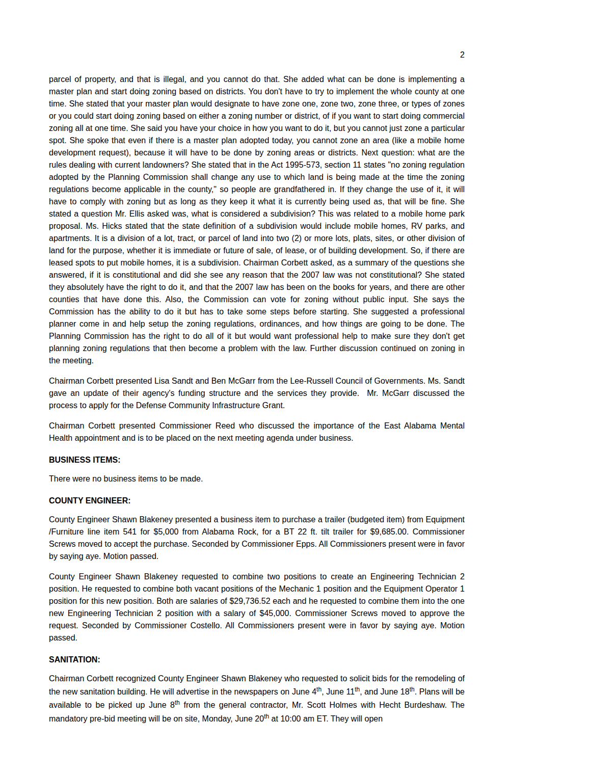2
parcel of property, and that is illegal, and you cannot do that. She added what can be done is implementing a master plan and start doing zoning based on districts. You don't have to try to implement the whole county at one time. She stated that your master plan would designate to have zone one, zone two, zone three, or types of zones or you could start doing zoning based on either a zoning number or district, of if you want to start doing commercial zoning all at one time. She said you have your choice in how you want to do it, but you cannot just zone a particular spot. She spoke that even if there is a master plan adopted today, you cannot zone an area (like a mobile home development request), because it will have to be done by zoning areas or districts. Next question: what are the rules dealing with current landowners? She stated that in the Act 1995-573, section 11 states "no zoning regulation adopted by the Planning Commission shall change any use to which land is being made at the time the zoning regulations become applicable in the county," so people are grandfathered in. If they change the use of it, it will have to comply with zoning but as long as they keep it what it is currently being used as, that will be fine. She stated a question Mr. Ellis asked was, what is considered a subdivision? This was related to a mobile home park proposal. Ms. Hicks stated that the state definition of a subdivision would include mobile homes, RV parks, and apartments. It is a division of a lot, tract, or parcel of land into two (2) or more lots, plats, sites, or other division of land for the purpose, whether it is immediate or future of sale, of lease, or of building development. So, if there are leased spots to put mobile homes, it is a subdivision. Chairman Corbett asked, as a summary of the questions she answered, if it is constitutional and did she see any reason that the 2007 law was not constitutional? She stated they absolutely have the right to do it, and that the 2007 law has been on the books for years, and there are other counties that have done this. Also, the Commission can vote for zoning without public input. She says the Commission has the ability to do it but has to take some steps before starting. She suggested a professional planner come in and help setup the zoning regulations, ordinances, and how things are going to be done. The Planning Commission has the right to do all of it but would want professional help to make sure they don't get planning zoning regulations that then become a problem with the law. Further discussion continued on zoning in the meeting.
Chairman Corbett presented Lisa Sandt and Ben McGarr from the Lee-Russell Council of Governments. Ms. Sandt gave an update of their agency's funding structure and the services they provide. Mr. McGarr discussed the process to apply for the Defense Community Infrastructure Grant.
Chairman Corbett presented Commissioner Reed who discussed the importance of the East Alabama Mental Health appointment and is to be placed on the next meeting agenda under business.
Business Items:
There were no business items to be made.
County Engineer:
County Engineer Shawn Blakeney presented a business item to purchase a trailer (budgeted item) from Equipment /Furniture line item 541 for $5,000 from Alabama Rock, for a BT 22 ft. tilt trailer for $9,685.00. Commissioner Screws moved to accept the purchase. Seconded by Commissioner Epps. All Commissioners present were in favor by saying aye. Motion passed.
County Engineer Shawn Blakeney requested to combine two positions to create an Engineering Technician 2 position. He requested to combine both vacant positions of the Mechanic 1 position and the Equipment Operator 1 position for this new position. Both are salaries of $29,736.52 each and he requested to combine them into the one new Engineering Technician 2 position with a salary of $45,000. Commissioner Screws moved to approve the request. Seconded by Commissioner Costello. All Commissioners present were in favor by saying aye. Motion passed.
Sanitation:
Chairman Corbett recognized County Engineer Shawn Blakeney who requested to solicit bids for the remodeling of the new sanitation building. He will advertise in the newspapers on June 4th, June 11th, and June 18th. Plans will be available to be picked up June 8th from the general contractor, Mr. Scott Holmes with Hecht Burdeshaw. The mandatory pre-bid meeting will be on site, Monday, June 20th at 10:00 am ET. They will open